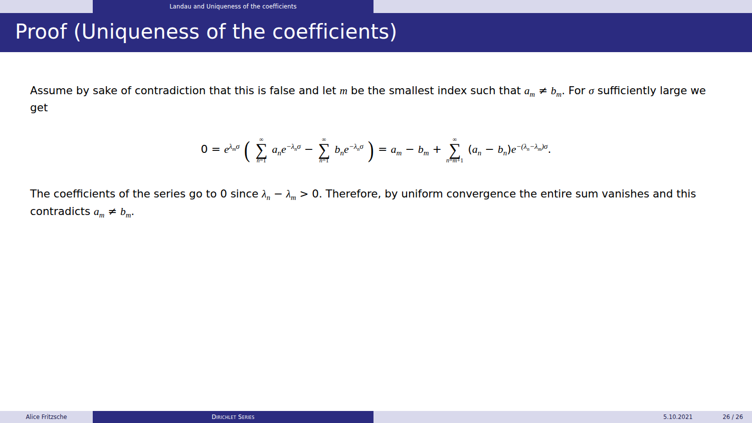Landau and Uniqueness of the coefficients
Proof (Uniqueness of the coefficients)
Assume by sake of contradiction that this is false and let m be the smallest index such that am ≠ bm. For σ sufficiently large we get
0 = eλmσ ( ∞∑n=1 ane−λnσ − ∞∑n=1 bne−λnσ ) = am − bm + ∞∑n=m+1 (an − bn)e−(λn−λm)σ.
The coefficients of the series go to 0 since λn − λm > 0. Therefore, by uniform convergence the entire sum vanishes and this contradicts am ≠ bm.
Alice Fritzsche
Dirichlet Series
5.10.202126 / 26